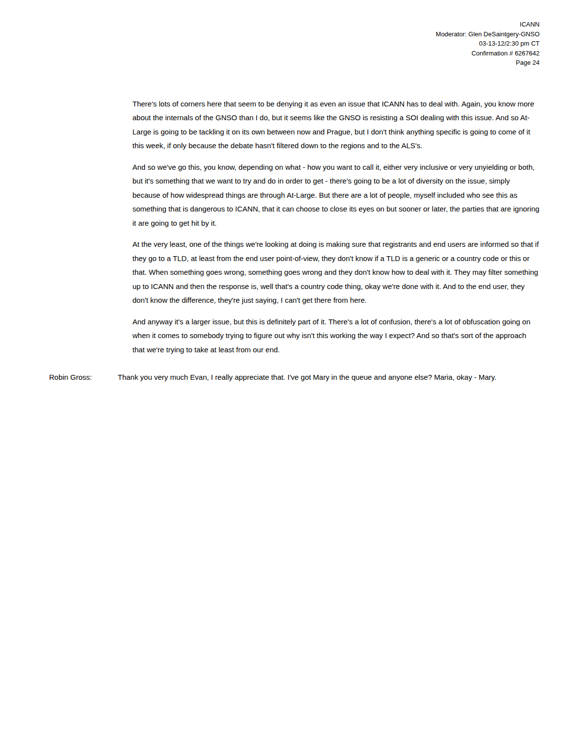ICANN
Moderator: Glen DeSaintgery-GNSO
03-13-12/2:30 pm CT
Confirmation # 6267642
Page 24
There's lots of corners here that seem to be denying it as even an issue that ICANN has to deal with. Again, you know more about the internals of the GNSO than I do, but it seems like the GNSO is resisting a SOI dealing with this issue. And so At-Large is going to be tackling it on its own between now and Prague, but I don't think anything specific is going to come of it this week, if only because the debate hasn't filtered down to the regions and to the ALS's.
And so we've go this, you know, depending on what - how you want to call it, either very inclusive or very unyielding or both, but it's something that we want to try and do in order to get - there's going to be a lot of diversity on the issue, simply because of how widespread things are through At-Large. But there are a lot of people, myself included who see this as something that is dangerous to ICANN, that it can choose to close its eyes on but sooner or later, the parties that are ignoring it are going to get hit by it.
At the very least, one of the things we're looking at doing is making sure that registrants and end users are informed so that if they go to a TLD, at least from the end user point-of-view, they don't know if a TLD is a generic or a country code or this or that. When something goes wrong, something goes wrong and they don't know how to deal with it. They may filter something up to ICANN and then the response is, well that's a country code thing, okay we're done with it. And to the end user, they don't know the difference, they're just saying, I can't get there from here.
And anyway it's a larger issue, but this is definitely part of it. There's a lot of confusion, there's a lot of obfuscation going on when it comes to somebody trying to figure out why isn't this working the way I expect? And so that's sort of the approach that we're trying to take at least from our end.
Robin Gross:
Thank you very much Evan, I really appreciate that. I've got Mary in the queue and anyone else? Maria, okay - Mary.